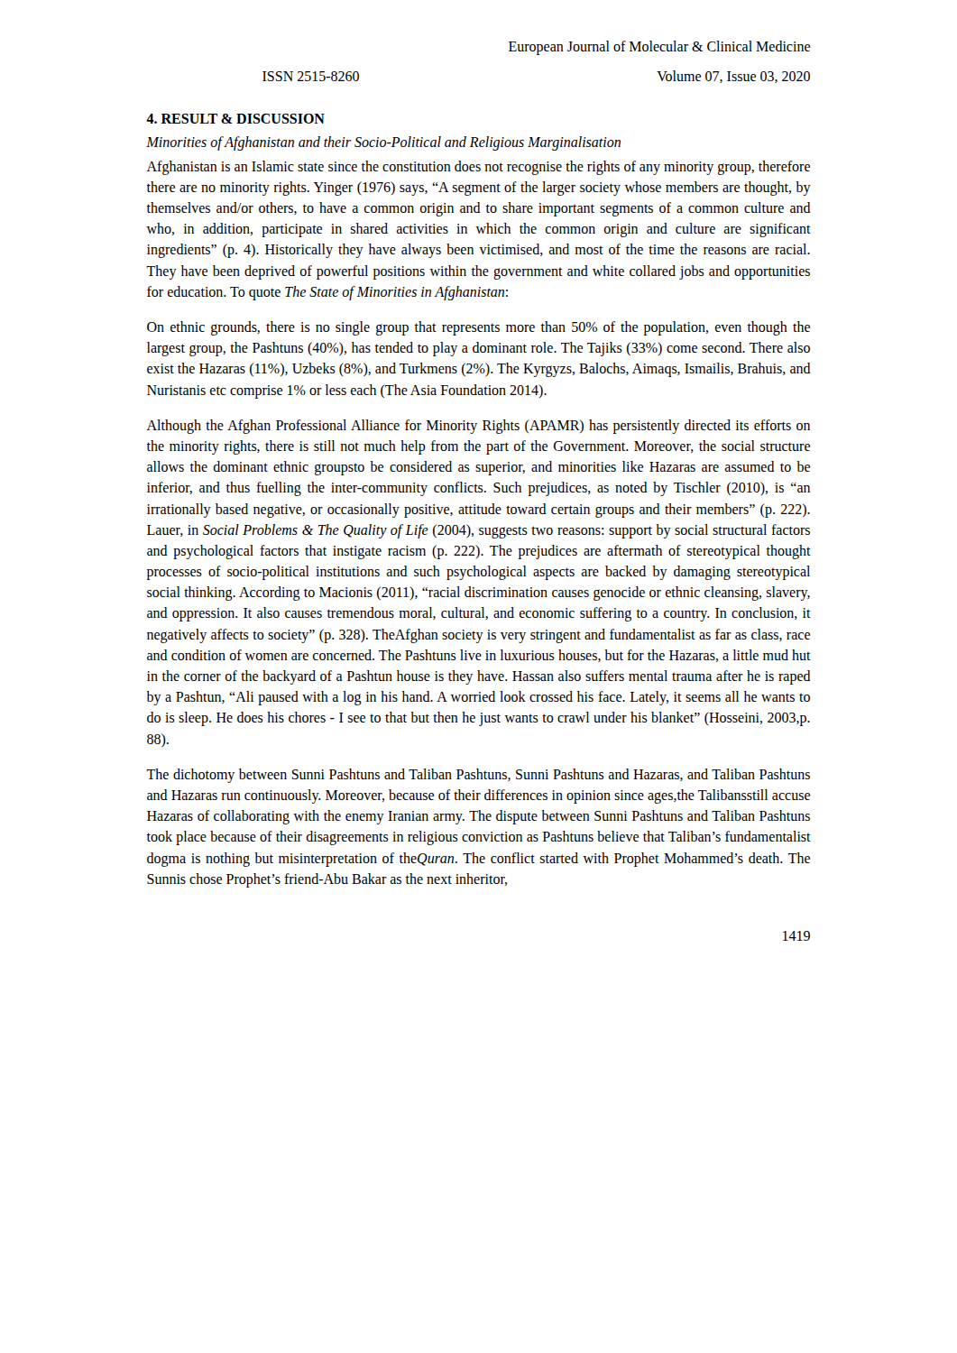European Journal of Molecular & Clinical Medicine ISSN 2515-8260 Volume 07, Issue 03, 2020
4. RESULT & DISCUSSION
Minorities of Afghanistan and their Socio-Political and Religious Marginalisation
Afghanistan is an Islamic state since the constitution does not recognise the rights of any minority group, therefore there are no minority rights. Yinger (1976) says, “A segment of the larger society whose members are thought, by themselves and/or others, to have a common origin and to share important segments of a common culture and who, in addition, participate in shared activities in which the common origin and culture are significant ingredients” (p. 4). Historically they have always been victimised, and most of the time the reasons are racial. They have been deprived of powerful positions within the government and white collared jobs and opportunities for education. To quote The State of Minorities in Afghanistan:
On ethnic grounds, there is no single group that represents more than 50% of the population, even though the largest group, the Pashtuns (40%), has tended to play a dominant role. The Tajiks (33%) come second. There also exist the Hazaras (11%), Uzbeks (8%), and Turkmens (2%). The Kyrgyzs, Balochs, Aimaqs, Ismailis, Brahuis, and Nuristanis etc comprise 1% or less each (The Asia Foundation 2014).
Although the Afghan Professional Alliance for Minority Rights (APAMR) has persistently directed its efforts on the minority rights, there is still not much help from the part of the Government. Moreover, the social structure allows the dominant ethnic groupsto be considered as superior, and minorities like Hazaras are assumed to be inferior, and thus fuelling the inter-community conflicts. Such prejudices, as noted by Tischler (2010), is “an irrationally based negative, or occasionally positive, attitude toward certain groups and their members” (p. 222). Lauer, in Social Problems & The Quality of Life (2004), suggests two reasons: support by social structural factors and psychological factors that instigate racism (p. 222). The prejudices are aftermath of stereotypical thought processes of socio-political institutions and such psychological aspects are backed by damaging stereotypical social thinking. According to Macionis (2011), “racial discrimination causes genocide or ethnic cleansing, slavery, and oppression. It also causes tremendous moral, cultural, and economic suffering to a country. In conclusion, it negatively affects to society” (p. 328). TheAfghan society is very stringent and fundamentalist as far as class, race and condition of women are concerned. The Pashtuns live in luxurious houses, but for the Hazaras, a little mud hut in the corner of the backyard of a Pashtun house is they have. Hassan also suffers mental trauma after he is raped by a Pashtun, “Ali paused with a log in his hand. A worried look crossed his face. Lately, it seems all he wants to do is sleep. He does his chores - I see to that but then he just wants to crawl under his blanket” (Hosseini, 2003,p. 88).
The dichotomy between Sunni Pashtuns and Taliban Pashtuns, Sunni Pashtuns and Hazaras, and Taliban Pashtuns and Hazaras run continuously. Moreover, because of their differences in opinion since ages,the Talibansstill accuse Hazaras of collaborating with the enemy Iranian army. The dispute between Sunni Pashtuns and Taliban Pashtuns took place because of their disagreements in religious conviction as Pashtuns believe that Taliban’s fundamentalist dogma is nothing but misinterpretation of theQuran. The conflict started with Prophet Mohammed’s death. The Sunnis chose Prophet’s friend-Abu Bakar as the next inheritor,
1419